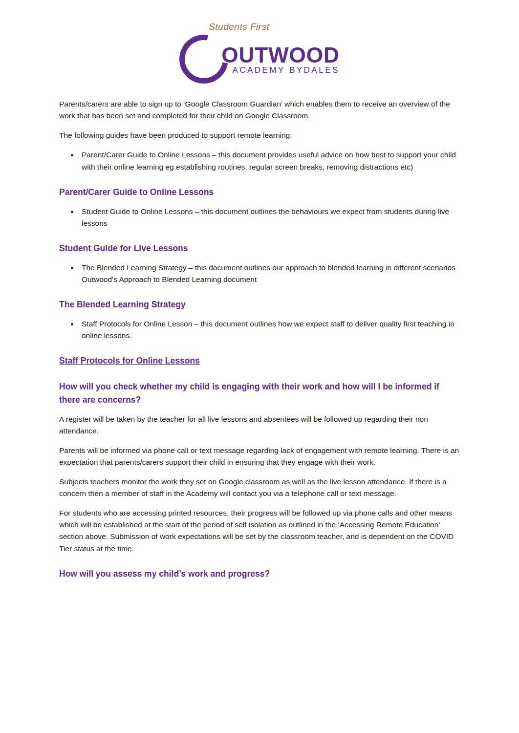Students First OUTWOOD ACADEMY BYDALES
Parents/carers are able to sign up to ‘Google Classroom Guardian’ which enables them to receive an overview of the work that has been set and completed for their child on Google Classroom.
The following guides have been produced to support remote learning:
Parent/Carer Guide to Online Lessons – this document provides useful advice on how best to support your child with their online learning eg establishing routines, regular screen breaks, removing distractions etc)
Parent/Carer Guide to Online Lessons
Student Guide to Online Lessons – this document outlines the behaviours we expect from students during live lessons
Student Guide for Live Lessons
The Blended Learning Strategy – this document outlines our approach to blended learning in different scenarios
Outwood’s Approach to Blended Learning document
The Blended Learning Strategy
Staff Protocols for Online Lesson – this document outlines how we expect staff to deliver quality first teaching in online lessons.
Staff Protocols for Online Lessons
How will you check whether my child is engaging with their work and how will I be informed if there are concerns?
A register will be taken by the teacher for all live lessons and absentees will be followed up regarding their non attendance.
Parents will be informed via phone call or text message regarding lack of engagement with remote learning. There is an expectation that parents/carers support their child in ensuring that they engage with their work.
Subjects teachers monitor the work they set on Google classroom as well as the live lesson attendance. If there is a concern then a member of staff in the Academy will contact you via a telephone call or text message.
For students who are accessing printed resources, their progress will be followed up via phone calls and other means which will be established at the start of the period of self isolation as outlined in the ‘Accessing Remote Education’ section above. Submission of work expectations will be set by the classroom teacher, and is dependent on the COVID Tier status at the time.
How will you assess my child’s work and progress?